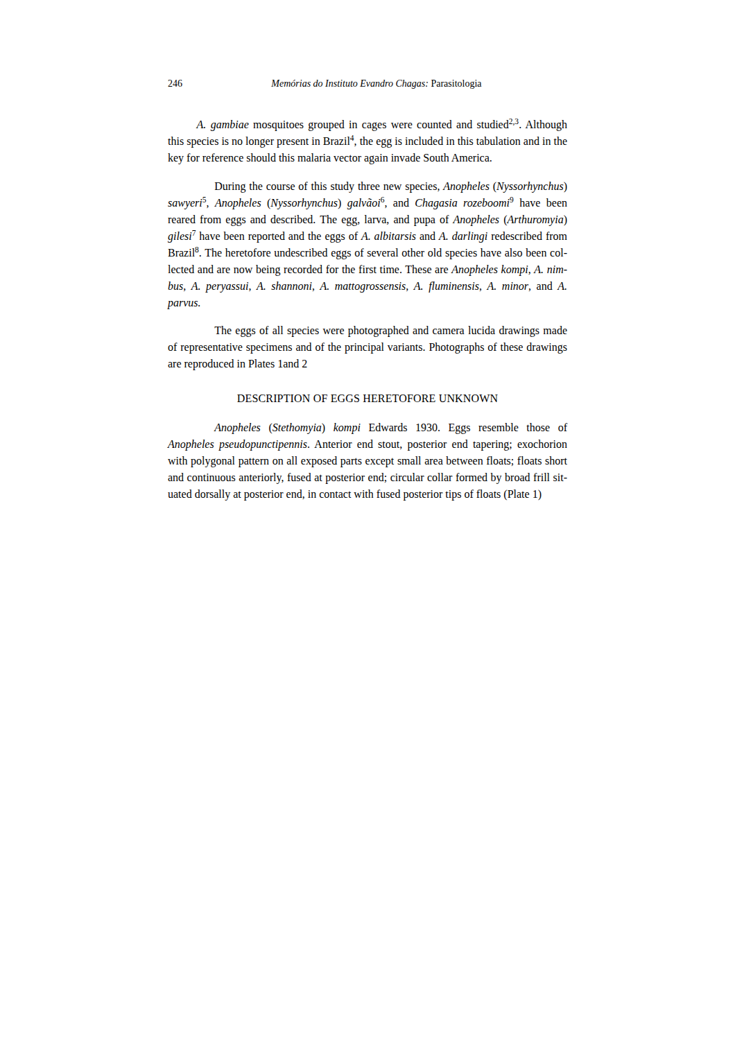246 Memórias do Instituto Evandro Chagas: Parasitologia
A. gambiae mosquitoes grouped in cages were counted and studied2,3. Although this species is no longer present in Brazil4, the egg is included in this tabulation and in the key for reference should this malaria vector again invade South America.
During the course of this study three new species, Anopheles (Nyssorhynchus) sawyeri5, Anopheles (Nyssorhynchus) galvãoi6, and Chagasia rozeboomi9 have been reared from eggs and described. The egg, larva, and pupa of Anopheles (Arthuromyia) gilesi7 have been reported and the eggs of A. albitarsis and A. darlingi redescribed from Brazil8. The heretofore undescribed eggs of several other old species have also been collected and are now being recorded for the first time. These are Anopheles kompi, A. nimbus, A. peryassui, A. shannoni, A. mattogrossensis, A. fluminensis, A. minor, and A. parvus.
The eggs of all species were photographed and camera lucida drawings made of representative specimens and of the principal variants. Photographs of these drawings are reproduced in Plates 1and 2
Description of eggs heretofore unknown
Anopheles (Stethomyia) kompi Edwards 1930. Eggs resemble those of Anopheles pseudopunctipennis. Anterior end stout, posterior end tapering; exochorion with polygonal pattern on all exposed parts except small area between floats; floats short and continuous anteriorly, fused at posterior end; circular collar formed by broad frill situated dorsally at posterior end, in contact with fused posterior tips of floats (Plate 1)